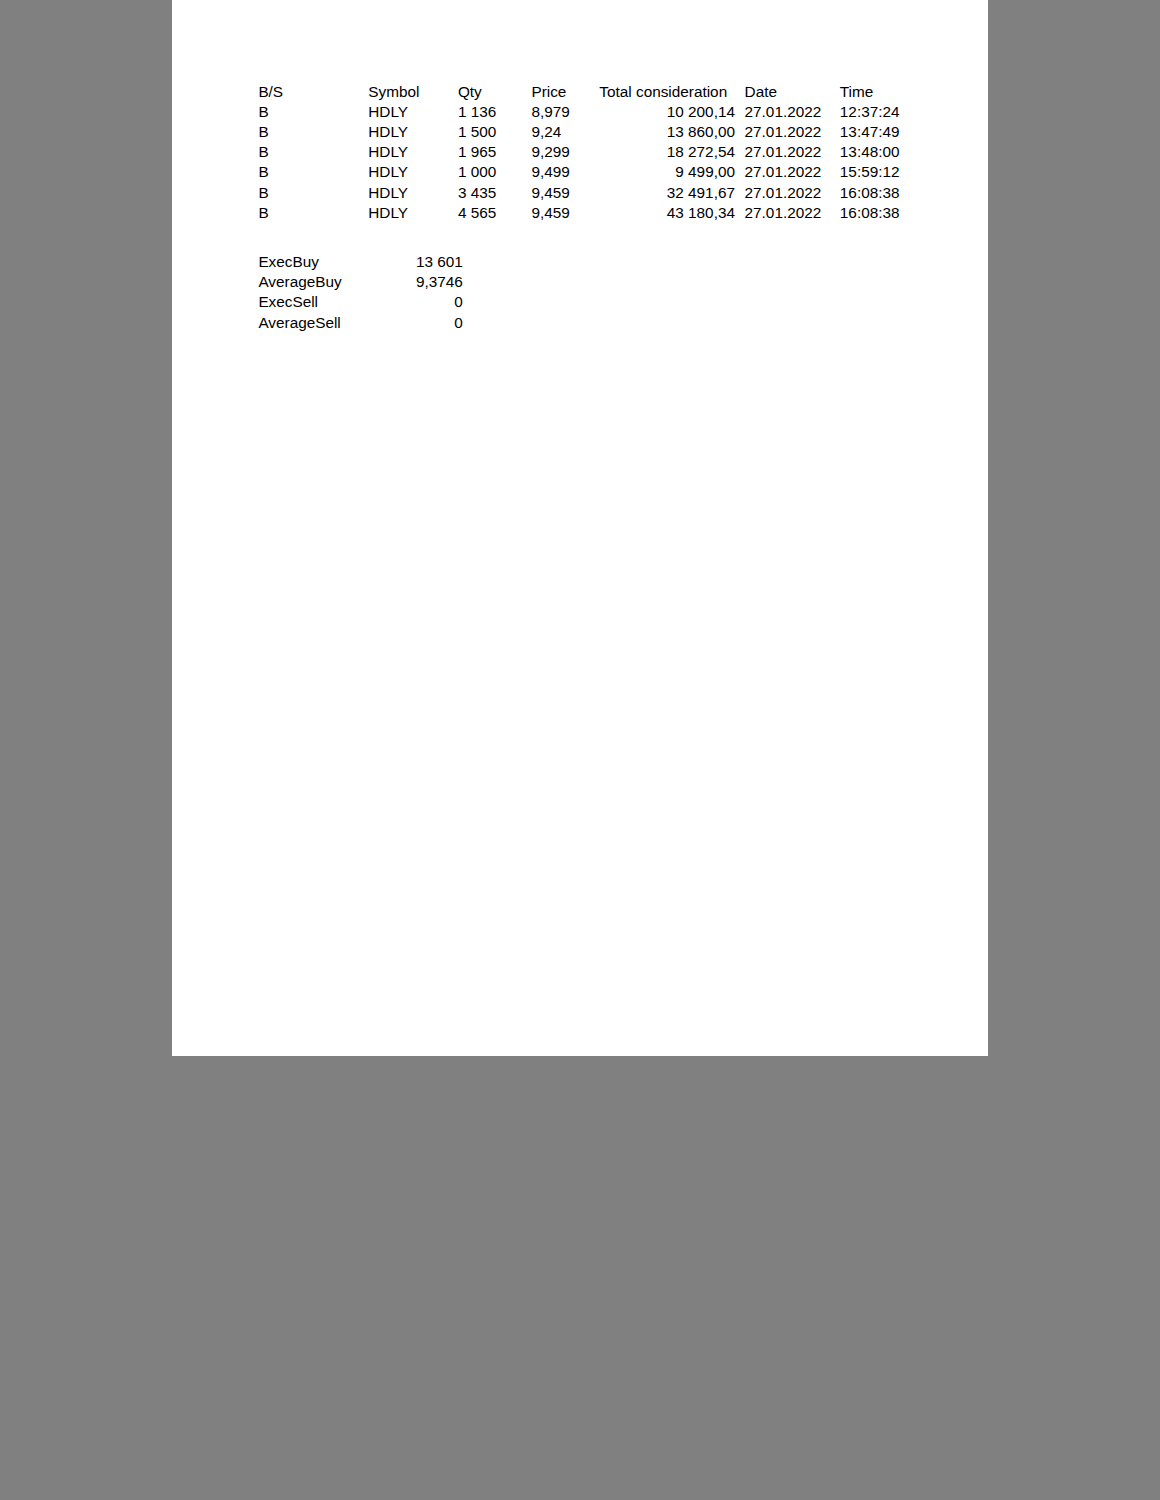| B/S | Symbol | Qty | Price | Total consideration | Date | Time |
| --- | --- | --- | --- | --- | --- | --- |
| B | HDLY | 1 136 | 8,979 | 10 200,14 | 27.01.2022 | 12:37:24 |
| B | HDLY | 1 500 | 9,24 | 13 860,00 | 27.01.2022 | 13:47:49 |
| B | HDLY | 1 965 | 9,299 | 18 272,54 | 27.01.2022 | 13:48:00 |
| B | HDLY | 1 000 | 9,499 | 9 499,00 | 27.01.2022 | 15:59:12 |
| B | HDLY | 3 435 | 9,459 | 32 491,67 | 27.01.2022 | 16:08:38 |
| B | HDLY | 4 565 | 9,459 | 43 180,34 | 27.01.2022 | 16:08:38 |
| ExecBuy | 13 601 |
| AverageBuy | 9,3746 |
| ExecSell | 0 |
| AverageSell | 0 |